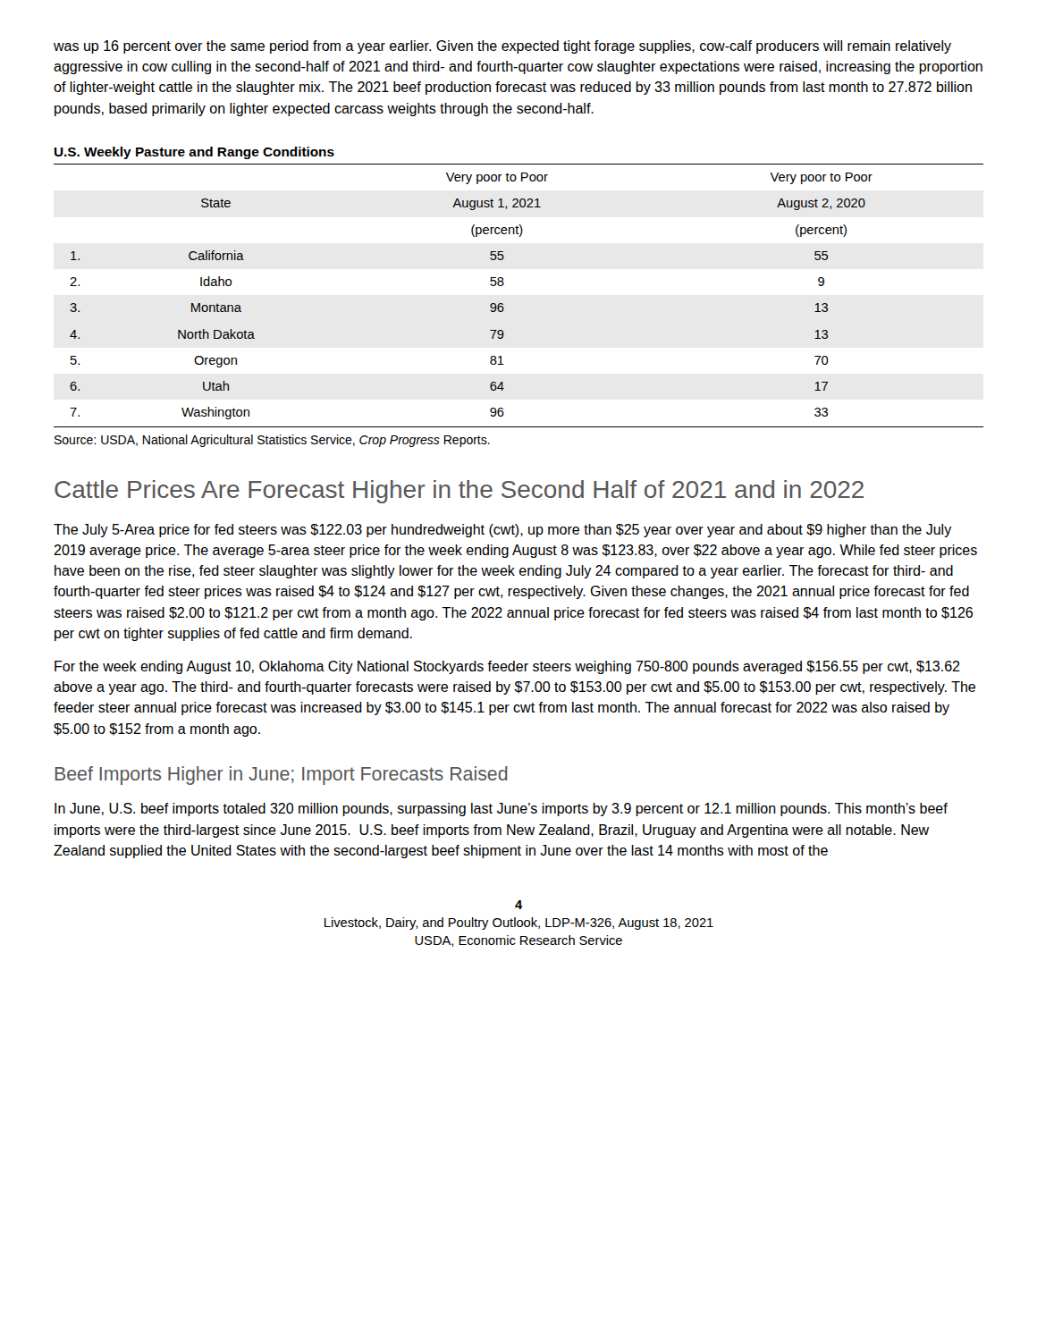was up 16 percent over the same period from a year earlier. Given the expected tight forage supplies, cow-calf producers will remain relatively aggressive in cow culling in the second-half of 2021 and third- and fourth-quarter cow slaughter expectations were raised, increasing the proportion of lighter-weight cattle in the slaughter mix. The 2021 beef production forecast was reduced by 33 million pounds from last month to 27.872 billion pounds, based primarily on lighter expected carcass weights through the second-half.
U.S. Weekly Pasture and Range Conditions
| | | Very poor to Poor | Very poor to Poor |
| | State | August 1, 2021 | August 2, 2020 |
| | | (percent) | (percent) |
| 1. | California | 55 | 55 |
| 2. | Idaho | 58 | 9 |
| 3. | Montana | 96 | 13 |
| 4. | North Dakota | 79 | 13 |
| 5. | Oregon | 81 | 70 |
| 6. | Utah | 64 | 17 |
| 7. | Washington | 96 | 33 |
Source: USDA, National Agricultural Statistics Service, Crop Progress Reports.
Cattle Prices Are Forecast Higher in the Second Half of 2021 and in 2022
The July 5-Area price for fed steers was $122.03 per hundredweight (cwt), up more than $25 year over year and about $9 higher than the July 2019 average price. The average 5-area steer price for the week ending August 8 was $123.83, over $22 above a year ago. While fed steer prices have been on the rise, fed steer slaughter was slightly lower for the week ending July 24 compared to a year earlier. The forecast for third- and fourth-quarter fed steer prices was raised $4 to $124 and $127 per cwt, respectively. Given these changes, the 2021 annual price forecast for fed steers was raised $2.00 to $121.2 per cwt from a month ago. The 2022 annual price forecast for fed steers was raised $4 from last month to $126 per cwt on tighter supplies of fed cattle and firm demand.
For the week ending August 10, Oklahoma City National Stockyards feeder steers weighing 750-800 pounds averaged $156.55 per cwt, $13.62 above a year ago. The third- and fourth-quarter forecasts were raised by $7.00 to $153.00 per cwt and $5.00 to $153.00 per cwt, respectively. The feeder steer annual price forecast was increased by $3.00 to $145.1 per cwt from last month. The annual forecast for 2022 was also raised by $5.00 to $152 from a month ago.
Beef Imports Higher in June; Import Forecasts Raised
In June, U.S. beef imports totaled 320 million pounds, surpassing last June’s imports by 3.9 percent or 12.1 million pounds. This month’s beef imports were the third-largest since June 2015. U.S. beef imports from New Zealand, Brazil, Uruguay and Argentina were all notable. New Zealand supplied the United States with the second-largest beef shipment in June over the last 14 months with most of the
4
Livestock, Dairy, and Poultry Outlook, LDP-M-326, August 18, 2021
USDA, Economic Research Service